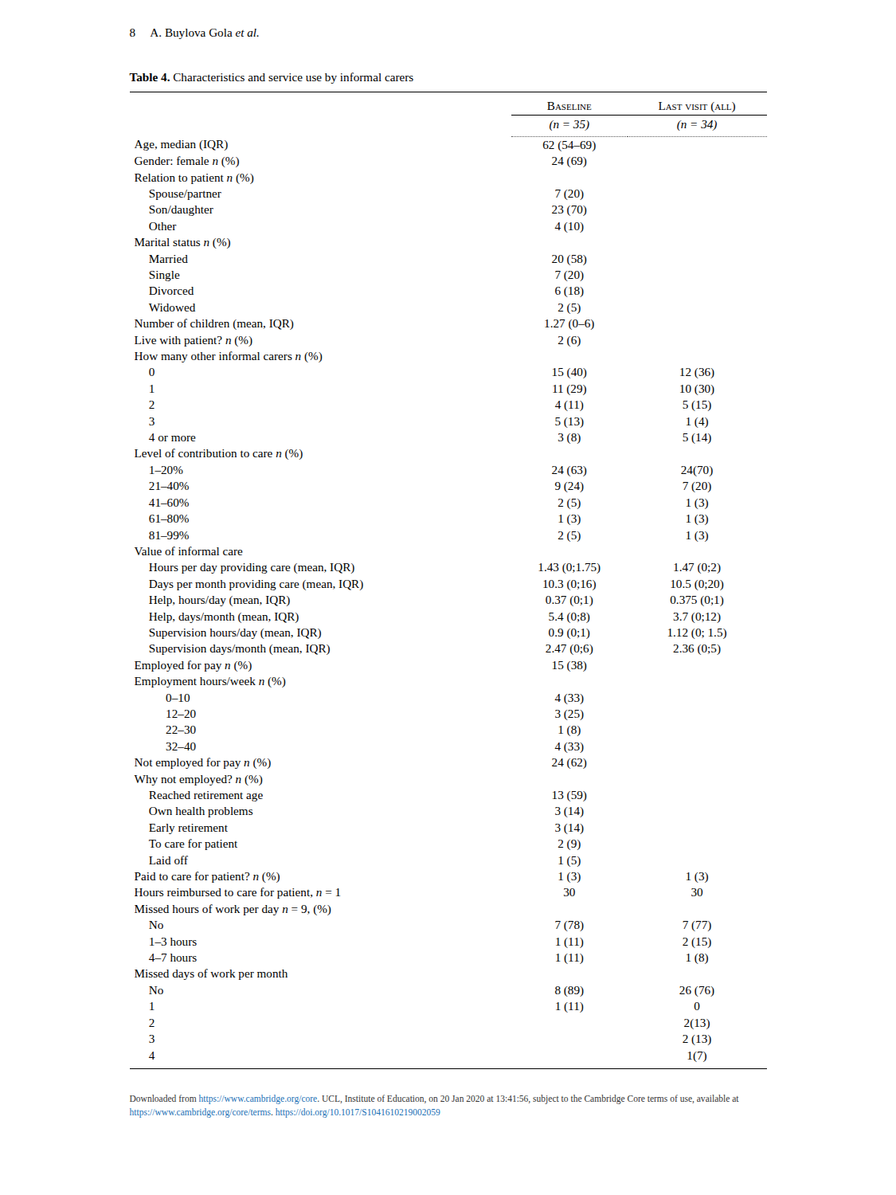8 A. Buylova Gola et al.
Table 4. Characteristics and service use by informal carers
| | Baseline | Last visit (all) |
| --- | --- | --- |
| ( n = 35) | ( n = 34) |
| Age, median (IQR) | 62 (54–69) | |
| Gender: female n (%) | 24 (69) | |
| Relation to patient n (%) | | |
| Spouse/partner | 7 (20) | |
| Son/daughter | 23 (70) | |
| Other | 4 (10) | |
| Marital status n (%) | | |
| Married | 20 (58) | |
| Single | 7 (20) | |
| Divorced | 6 (18) | |
| Widowed | 2 (5) | |
| Number of children (mean, IQR) | 1.27 (0–6) | |
| Live with patient? n (%) | 2 (6) | |
| How many other informal carers n (%) | | |
| 0 | 15 (40) | 12 (36) |
| 1 | 11 (29) | 10 (30) |
| 2 | 4 (11) | 5 (15) |
| 3 | 5 (13) | 1 (4) |
| 4 or more | 3 (8) | 5 (14) |
| Level of contribution to care n (%) | | |
| 1–20% | 24 (63) | 24(70) |
| 21–40% | 9 (24) | 7 (20) |
| 41–60% | 2 (5) | 1 (3) |
| 61–80% | 1 (3) | 1 (3) |
| 81–99% | 2 (5) | 1 (3) |
| Value of informal care | | |
| Hours per day providing care (mean, IQR) | 1.43 (0;1.75) | 1.47 (0;2) |
| Days per month providing care (mean, IQR) | 10.3 (0;16) | 10.5 (0;20) |
| Help, hours/day (mean, IQR) | 0.37 (0;1) | 0.375 (0;1) |
| Help, days/month (mean, IQR) | 5.4 (0;8) | 3.7 (0;12) |
| Supervision hours/day (mean, IQR) | 0.9 (0;1) | 1.12 (0; 1.5) |
| Supervision days/month (mean, IQR) | 2.47 (0;6) | 2.36 (0;5) |
| Employed for pay n (%) | 15 (38) | |
| Employment hours/week n (%) | | |
| 0–10 | 4 (33) | |
| 12–20 | 3 (25) | |
| 22–30 | 1 (8) | |
| 32–40 | 4 (33) | |
| Not employed for pay n (%) | 24 (62) | |
| Why not employed? n (%) | | |
| Reached retirement age | 13 (59) | |
| Own health problems | 3 (14) | |
| Early retirement | 3 (14) | |
| To care for patient | 2 (9) | |
| Laid off | 1 (5) | |
| Paid to care for patient? n (%) | 1 (3) | 1 (3) |
| Hours reimbursed to care for patient, n = 1 | 30 | 30 |
| Missed hours of work per day n = 9, (%) | | |
| No | 7 (78) | 7 (77) |
| 1–3 hours | 1 (11) | 2 (15) |
| 4–7 hours | 1 (11) | 1 (8) |
| Missed days of work per month | | |
| No | 8 (89) | 26 (76) |
| 1 | 1 (11) | 0 |
| 2 | | 2(13) |
| 3 | | 2 (13) |
| 4 | | 1(7) |
Downloaded from https://www.cambridge.org/core. UCL, Institute of Education, on 20 Jan 2020 at 13:41:56, subject to the Cambridge Core terms of use, available at
https://www.cambridge.org/core/terms. https://doi.org/10.1017/S1041610219002059